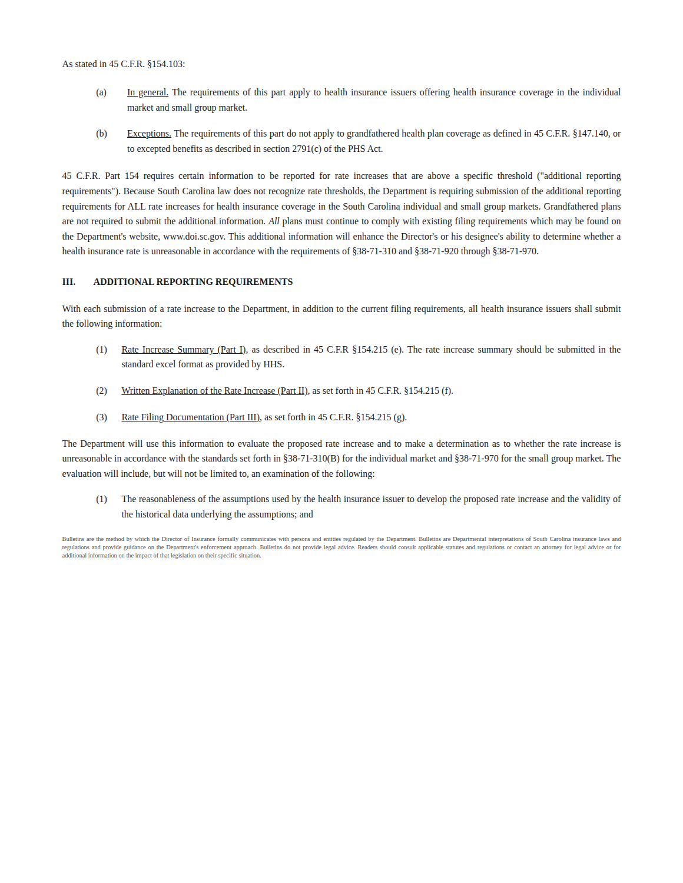As stated in 45 C.F.R. §154.103:
(a) In general. The requirements of this part apply to health insurance issuers offering health insurance coverage in the individual market and small group market.
(b) Exceptions. The requirements of this part do not apply to grandfathered health plan coverage as defined in 45 C.F.R. §147.140, or to excepted benefits as described in section 2791(c) of the PHS Act.
45 C.F.R. Part 154 requires certain information to be reported for rate increases that are above a specific threshold ("additional reporting requirements"). Because South Carolina law does not recognize rate thresholds, the Department is requiring submission of the additional reporting requirements for ALL rate increases for health insurance coverage in the South Carolina individual and small group markets. Grandfathered plans are not required to submit the additional information. All plans must continue to comply with existing filing requirements which may be found on the Department's website, www.doi.sc.gov. This additional information will enhance the Director's or his designee's ability to determine whether a health insurance rate is unreasonable in accordance with the requirements of §38-71-310 and §38-71-920 through §38-71-970.
III. ADDITIONAL REPORTING REQUIREMENTS
With each submission of a rate increase to the Department, in addition to the current filing requirements, all health insurance issuers shall submit the following information:
(1) Rate Increase Summary (Part I), as described in 45 C.F.R §154.215 (e). The rate increase summary should be submitted in the standard excel format as provided by HHS.
(2) Written Explanation of the Rate Increase (Part II), as set forth in 45 C.F.R. §154.215 (f).
(3) Rate Filing Documentation (Part III), as set forth in 45 C.F.R. §154.215 (g).
The Department will use this information to evaluate the proposed rate increase and to make a determination as to whether the rate increase is unreasonable in accordance with the standards set forth in §38-71-310(B) for the individual market and §38-71-970 for the small group market. The evaluation will include, but will not be limited to, an examination of the following:
(1) The reasonableness of the assumptions used by the health insurance issuer to develop the proposed rate increase and the validity of the historical data underlying the assumptions; and
Bulletins are the method by which the Director of Insurance formally communicates with persons and entities regulated by the Department. Bulletins are Departmental interpretations of South Carolina insurance laws and regulations and provide guidance on the Department's enforcement approach. Bulletins do not provide legal advice. Readers should consult applicable statutes and regulations or contact an attorney for legal advice or for additional information on the impact of that legislation on their specific situation.